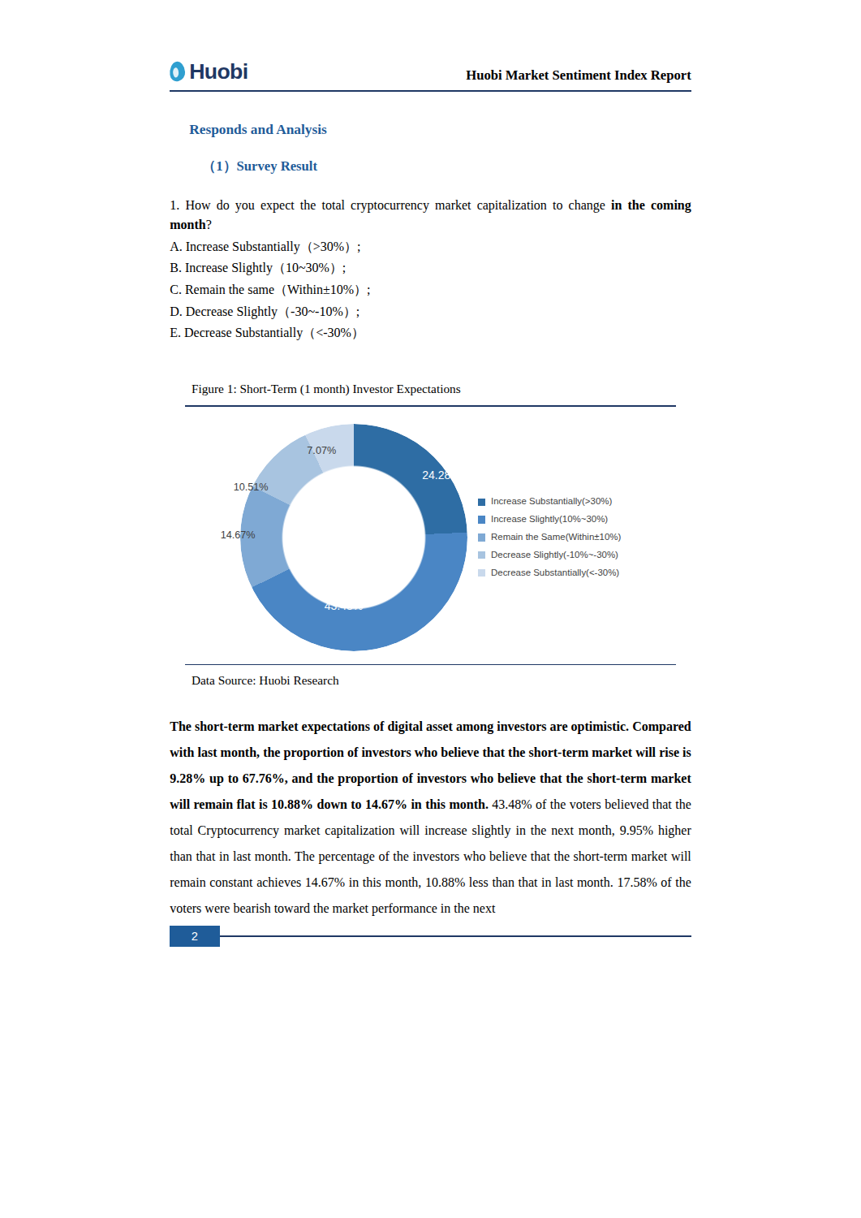Huobi
Huobi Market Sentiment Index Report
Responds and Analysis
（1）Survey Result
1. How do you expect the total cryptocurrency market capitalization to change in the coming month?
A. Increase Substantially（>30%）;
B. Increase Slightly（10~30%）;
C. Remain the same（Within±10%）;
D. Decrease Slightly（-30~-10%）;
E. Decrease Substantially（<-30%）
Figure 1: Short-Term (1 month) Investor Expectations
24.28% 43.48% 14.67% 10.51% 7.07%
Increase Substantially(>30%)
Increase Slightly(10%~30%)
Remain the Same(Within±10%)
Decrease Slightly(-10%~-30%)
Decrease Substantially(<-30%)
Data Source: Huobi Research
The short-term market expectations of digital asset among investors are optimistic. Compared with last month, the proportion of investors who believe that the short-term market will rise is 9.28% up to 67.76%, and the proportion of investors who believe that the short-term market will remain flat is 10.88% down to 14.67% in this month. 43.48% of the voters believed that the total Cryptocurrency market capitalization will increase slightly in the next month, 9.95% higher than that in last month. The percentage of the investors who believe that the short-term market will remain constant achieves 14.67% in this month, 10.88% less than that in last month. 17.58% of the voters were bearish toward the market performance in the next
2